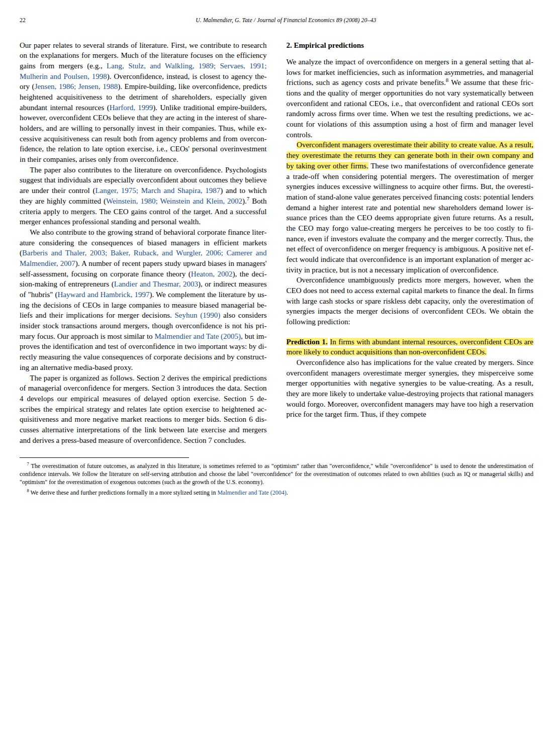22 U. Malmendier, G. Tate / Journal of Financial Economics 89 (2008) 20–43
Our paper relates to several strands of literature. First, we contribute to research on the explanations for mergers. Much of the literature focuses on the efficiency gains from mergers (e.g., Lang, Stulz, and Walkling, 1989; Servaes, 1991; Mulherin and Poulsen, 1998). Overconfidence, instead, is closest to agency theory (Jensen, 1986; Jensen, 1988). Empire-building, like overconfidence, predicts heightened acquisitiveness to the detriment of shareholders, especially given abundant internal resources (Harford, 1999). Unlike traditional empire-builders, however, overconfident CEOs believe that they are acting in the interest of shareholders, and are willing to personally invest in their companies. Thus, while excessive acquisitiveness can result both from agency problems and from overconfidence, the relation to late option exercise, i.e., CEOs' personal overinvestment in their companies, arises only from overconfidence.
The paper also contributes to the literature on overconfidence. Psychologists suggest that individuals are especially overconfident about outcomes they believe are under their control (Langer, 1975; March and Shapira, 1987) and to which they are highly committed (Weinstein, 1980; Weinstein and Klein, 2002).7 Both criteria apply to mergers. The CEO gains control of the target. And a successful merger enhances professional standing and personal wealth.
We also contribute to the growing strand of behavioral corporate finance literature considering the consequences of biased managers in efficient markets (Barberis and Thaler, 2003; Baker, Ruback, and Wurgler, 2006; Camerer and Malmendier, 2007). A number of recent papers study upward biases in managers' self-assessment, focusing on corporate finance theory (Heaton, 2002), the decision-making of entrepreneurs (Landier and Thesmar, 2003), or indirect measures of "hubris" (Hayward and Hambrick, 1997). We complement the literature by using the decisions of CEOs in large companies to measure biased managerial beliefs and their implications for merger decisions. Seyhun (1990) also considers insider stock transactions around mergers, though overconfidence is not his primary focus. Our approach is most similar to Malmendier and Tate (2005), but improves the identification and test of overconfidence in two important ways: by directly measuring the value consequences of corporate decisions and by constructing an alternative media-based proxy.
The paper is organized as follows. Section 2 derives the empirical predictions of managerial overconfidence for mergers. Section 3 introduces the data. Section 4 develops our empirical measures of delayed option exercise. Section 5 describes the empirical strategy and relates late option exercise to heightened acquisitiveness and more negative market reactions to merger bids. Section 6 discusses alternative interpretations of the link between late exercise and mergers and derives a press-based measure of overconfidence. Section 7 concludes.
2. Empirical predictions
We analyze the impact of overconfidence on mergers in a general setting that allows for market inefficiencies, such as information asymmetries, and managerial frictions, such as agency costs and private benefits.8 We assume that these frictions and the quality of merger opportunities do not vary systematically between overconfident and rational CEOs, i.e., that overconfident and rational CEOs sort randomly across firms over time. When we test the resulting predictions, we account for violations of this assumption using a host of firm and manager level controls.
Overconfident managers overestimate their ability to create value. As a result, they overestimate the returns they can generate both in their own company and by taking over other firms. These two manifestations of overconfidence generate a trade-off when considering potential mergers. The overestimation of merger synergies induces excessive willingness to acquire other firms. But, the overestimation of stand-alone value generates perceived financing costs: potential lenders demand a higher interest rate and potential new shareholders demand lower issuance prices than the CEO deems appropriate given future returns. As a result, the CEO may forgo value-creating mergers he perceives to be too costly to finance, even if investors evaluate the company and the merger correctly. Thus, the net effect of overconfidence on merger frequency is ambiguous. A positive net effect would indicate that overconfidence is an important explanation of merger activity in practice, but is not a necessary implication of overconfidence.
Overconfidence unambiguously predicts more mergers, however, when the CEO does not need to access external capital markets to finance the deal. In firms with large cash stocks or spare riskless debt capacity, only the overestimation of synergies impacts the merger decisions of overconfident CEOs. We obtain the following prediction:
Prediction 1. In firms with abundant internal resources, overconfident CEOs are more likely to conduct acquisitions than non-overconfident CEOs.
Overconfidence also has implications for the value created by mergers. Since overconfident managers overestimate merger synergies, they misperceive some merger opportunities with negative synergies to be value-creating. As a result, they are more likely to undertake value-destroying projects that rational managers would forgo. Moreover, overconfident managers may have too high a reservation price for the target firm. Thus, if they compete
7 The overestimation of future outcomes, as analyzed in this literature, is sometimes referred to as "optimism" rather than "overconfidence," while "overconfidence" is used to denote the underestimation of confidence intervals. We follow the literature on self-serving attribution and choose the label "overconfidence" for the overestimation of outcomes related to own abilities (such as IQ or managerial skills) and "optimism" for the overestimation of exogenous outcomes (such as the growth of the U.S. economy).
8 We derive these and further predictions formally in a more stylized setting in Malmendier and Tate (2004).